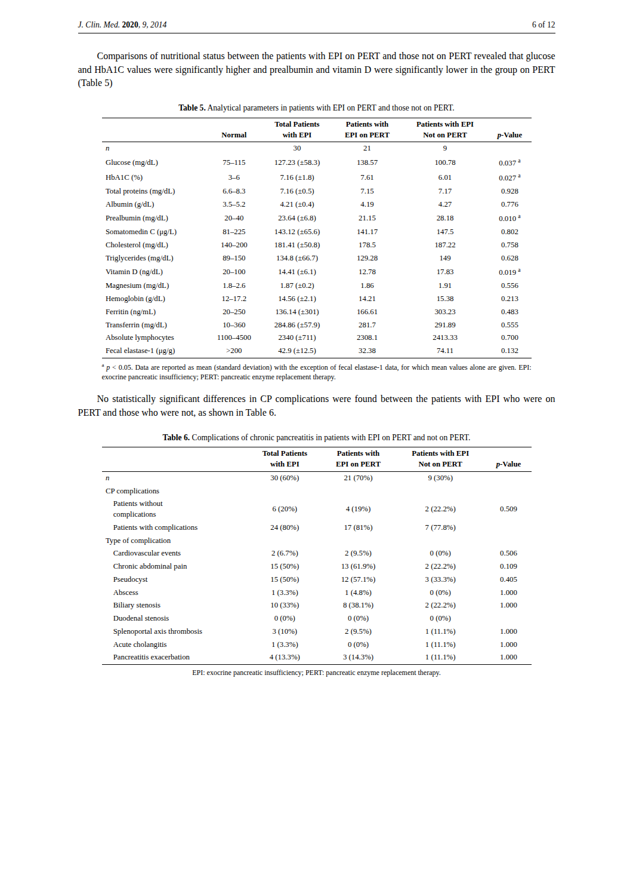J. Clin. Med. 2020, 9, 2014
6 of 12
Comparisons of nutritional status between the patients with EPI on PERT and those not on PERT revealed that glucose and HbA1C values were significantly higher and prealbumin and vitamin D were significantly lower in the group on PERT (Table 5)
Table 5. Analytical parameters in patients with EPI on PERT and those not on PERT.
| | Normal | Total Patients with EPI | Patients with EPI on PERT | Patients with EPI Not on PERT | p -Value |
| --- | --- | --- | --- | --- | --- |
| n | | 30 | 21 | 9 | |
| Glucose (mg/dL) | 75–115 | 127.23 (±58.3) | 138.57 | 100.78 | 0.037 a |
| HbA1C (%) | 3–6 | 7.16 (±1.8) | 7.61 | 6.01 | 0.027 a |
| Total proteins (mg/dL) | 6.6–8.3 | 7.16 (±0.5) | 7.15 | 7.17 | 0.928 |
| Albumin (g/dL) | 3.5–5.2 | 4.21 (±0.4) | 4.19 | 4.27 | 0.776 |
| Prealbumin (mg/dL) | 20–40 | 23.64 (±6.8) | 21.15 | 28.18 | 0.010 a |
| Somatomedin C (μg/L) | 81–225 | 143.12 (±65.6) | 141.17 | 147.5 | 0.802 |
| Cholesterol (mg/dL) | 140–200 | 181.41 (±50.8) | 178.5 | 187.22 | 0.758 |
| Triglycerides (mg/dL) | 89–150 | 134.8 (±66.7) | 129.28 | 149 | 0.628 |
| Vitamin D (ng/dL) | 20–100 | 14.41 (±6.1) | 12.78 | 17.83 | 0.019 a |
| Magnesium (mg/dL) | 1.8–2.6 | 1.87 (±0.2) | 1.86 | 1.91 | 0.556 |
| Hemoglobin (g/dL) | 12–17.2 | 14.56 (±2.1) | 14.21 | 15.38 | 0.213 |
| Ferritin (ng/mL) | 20–250 | 136.14 (±301) | 166.61 | 303.23 | 0.483 |
| Transferrin (mg/dL) | 10–360 | 284.86 (±57.9) | 281.7 | 291.89 | 0.555 |
| Absolute lymphocytes | 1100–4500 | 2340 (±711) | 2308.1 | 2413.33 | 0.700 |
| Fecal elastase-1 (μg/g) | >200 | 42.9 (±12.5) | 32.38 | 74.11 | 0.132 |
a p < 0.05. Data are reported as mean (standard deviation) with the exception of fecal elastase-1 data, for which mean values alone are given. EPI: exocrine pancreatic insufficiency; PERT: pancreatic enzyme replacement therapy.
No statistically significant differences in CP complications were found between the patients with EPI who were on PERT and those who were not, as shown in Table 6.
Table 6. Complications of chronic pancreatitis in patients with EPI on PERT and not on PERT.
| | Total Patients with EPI | Patients with EPI on PERT | Patients with EPI Not on PERT | p -Value |
| --- | --- | --- | --- | --- |
| n | 30 (60%) | 21 (70%) | 9 (30%) | |
| CP complications | | | | |
| Patients without complications | 6 (20%) | 4 (19%) | 2 (22.2%) | 0.509 |
| Patients with complications | 24 (80%) | 17 (81%) | 7 (77.8%) | |
| Type of complication | | | | |
| Cardiovascular events | 2 (6.7%) | 2 (9.5%) | 0 (0%) | 0.506 |
| Chronic abdominal pain | 15 (50%) | 13 (61.9%) | 2 (22.2%) | 0.109 |
| Pseudocyst | 15 (50%) | 12 (57.1%) | 3 (33.3%) | 0.405 |
| Abscess | 1 (3.3%) | 1 (4.8%) | 0 (0%) | 1.000 |
| Biliary stenosis | 10 (33%) | 8 (38.1%) | 2 (22.2%) | 1.000 |
| Duodenal stenosis | 0 (0%) | 0 (0%) | 0 (0%) | |
| Splenoportal axis thrombosis | 3 (10%) | 2 (9.5%) | 1 (11.1%) | 1.000 |
| Acute cholangitis | 1 (3.3%) | 0 (0%) | 1 (11.1%) | 1.000 |
| Pancreatitis exacerbation | 4 (13.3%) | 3 (14.3%) | 1 (11.1%) | 1.000 |
EPI: exocrine pancreatic insufficiency; PERT: pancreatic enzyme replacement therapy.